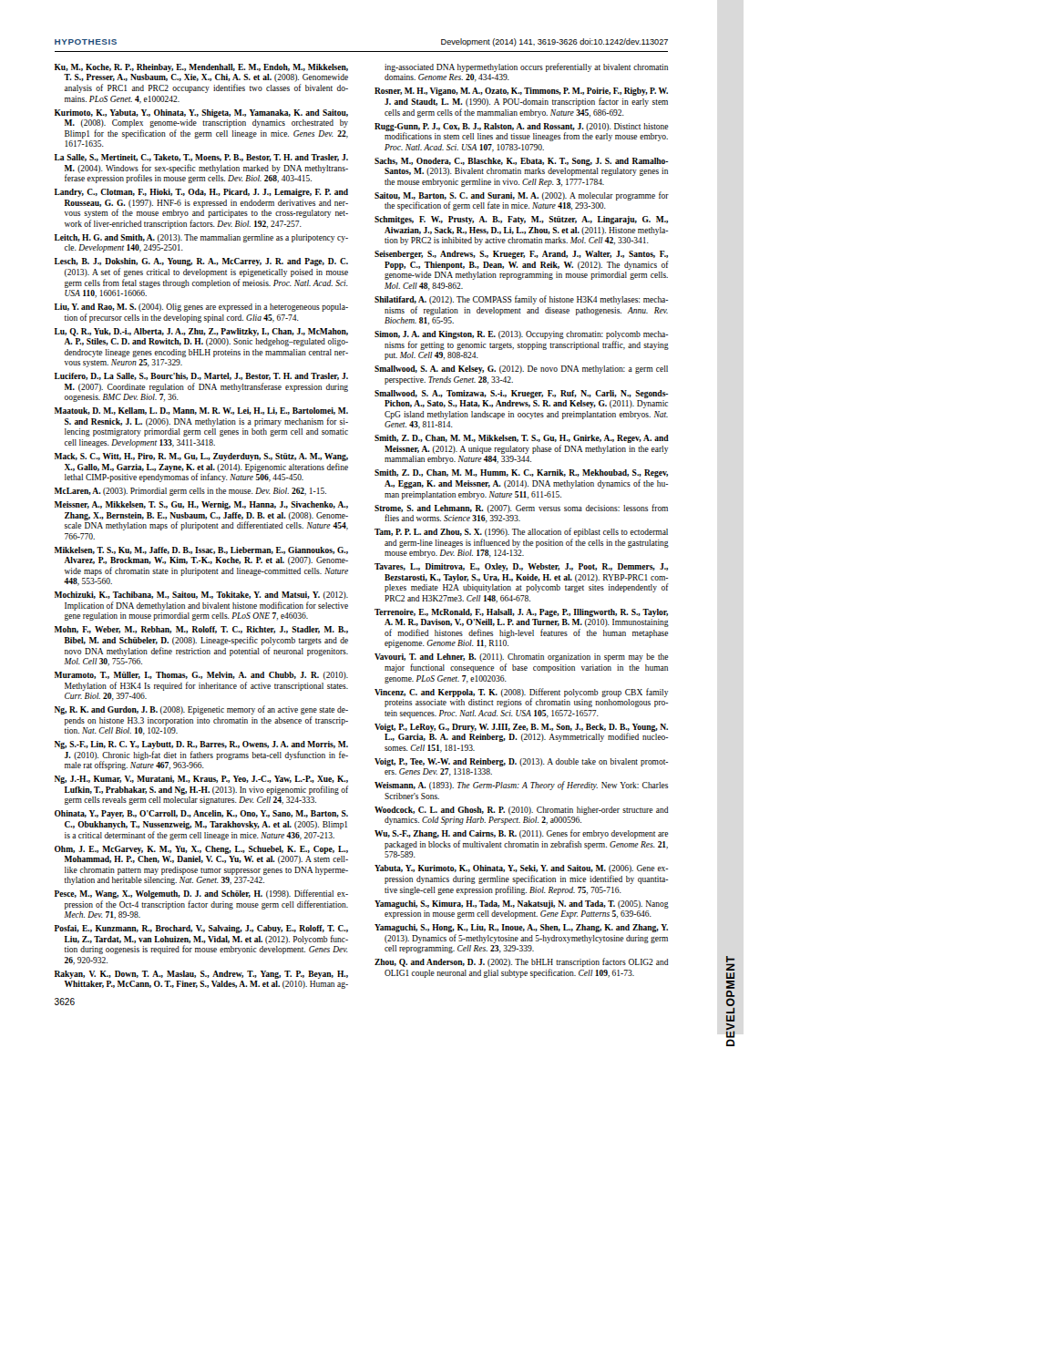DEVELOPMENT
HYPOTHESIS
Development (2014) 141, 3619-3626 doi:10.1242/dev.113027
Ku, M., Koche, R. P., Rheinbay, E., Mendenhall, E. M., Endoh, M., Mikkelsen, T. S., Presser, A., Nusbaum, C., Xie, X., Chi, A. S. et al. (2008). Genomewide analysis of PRC1 and PRC2 occupancy identifies two classes of bivalent domains. PLoS Genet. 4, e1000242.
Kurimoto, K., Yabuta, Y., Ohinata, Y., Shigeta, M., Yamanaka, K. and Saitou, M. (2008). Complex genome-wide transcription dynamics orchestrated by Blimp1 for the specification of the germ cell lineage in mice. Genes Dev. 22, 1617-1635.
La Salle, S., Mertineit, C., Taketo, T., Moens, P. B., Bestor, T. H. and Trasler, J. M. (2004). Windows for sex-specific methylation marked by DNA methyltransferase expression profiles in mouse germ cells. Dev. Biol. 268, 403-415.
Landry, C., Clotman, F., Hioki, T., Oda, H., Picard, J. J., Lemaigre, F. P. and Rousseau, G. G. (1997). HNF-6 is expressed in endoderm derivatives and nervous system of the mouse embryo and participates to the cross-regulatory network of liver-enriched transcription factors. Dev. Biol. 192, 247-257.
Leitch, H. G. and Smith, A. (2013). The mammalian germline as a pluripotency cycle. Development 140, 2495-2501.
Lesch, B. J., Dokshin, G. A., Young, R. A., McCarrey, J. R. and Page, D. C. (2013). A set of genes critical to development is epigenetically poised in mouse germ cells from fetal stages through completion of meiosis. Proc. Natl. Acad. Sci. USA 110, 16061-16066.
Liu, Y. and Rao, M. S. (2004). Olig genes are expressed in a heterogeneous population of precursor cells in the developing spinal cord. Glia 45, 67-74.
Lu, Q. R., Yuk, D.-i., Alberta, J. A., Zhu, Z., Pawlitzky, I., Chan, J., McMahon, A. P., Stiles, C. D. and Rowitch, D. H. (2000). Sonic hedgehog–regulated oligodendrocyte lineage genes encoding bHLH proteins in the mammalian central nervous system. Neuron 25, 317-329.
Lucifero, D., La Salle, S., Bourc'his, D., Martel, J., Bestor, T. H. and Trasler, J. M. (2007). Coordinate regulation of DNA methyltransferase expression during oogenesis. BMC Dev. Biol. 7, 36.
Maatouk, D. M., Kellam, L. D., Mann, M. R. W., Lei, H., Li, E., Bartolomei, M. S. and Resnick, J. L. (2006). DNA methylation is a primary mechanism for silencing postmigratory primordial germ cell genes in both germ cell and somatic cell lineages. Development 133, 3411-3418.
Mack, S. C., Witt, H., Piro, R. M., Gu, L., Zuyderduyn, S., Stütz, A. M., Wang, X., Gallo, M., Garzia, L., Zayne, K. et al. (2014). Epigenomic alterations define lethal CIMP-positive ependymomas of infancy. Nature 506, 445-450.
McLaren, A. (2003). Primordial germ cells in the mouse. Dev. Biol. 262, 1-15.
Meissner, A., Mikkelsen, T. S., Gu, H., Wernig, M., Hanna, J., Sivachenko, A., Zhang, X., Bernstein, B. E., Nusbaum, C., Jaffe, D. B. et al. (2008). Genome-scale DNA methylation maps of pluripotent and differentiated cells. Nature 454, 766-770.
Mikkelsen, T. S., Ku, M., Jaffe, D. B., Issac, B., Lieberman, E., Giannoukos, G., Alvarez, P., Brockman, W., Kim, T.-K., Koche, R. P. et al. (2007). Genome-wide maps of chromatin state in pluripotent and lineage-committed cells. Nature 448, 553-560.
Mochizuki, K., Tachibana, M., Saitou, M., Tokitake, Y. and Matsui, Y. (2012). Implication of DNA demethylation and bivalent histone modification for selective gene regulation in mouse primordial germ cells. PLoS ONE 7, e46036.
Mohn, F., Weber, M., Rebhan, M., Roloff, T. C., Richter, J., Stadler, M. B., Bibel, M. and Schübeler, D. (2008). Lineage-specific polycomb targets and de novo DNA methylation define restriction and potential of neuronal progenitors. Mol. Cell 30, 755-766.
Muramoto, T., Müller, I., Thomas, G., Melvin, A. and Chubb, J. R. (2010). Methylation of H3K4 Is required for inheritance of active transcriptional states. Curr. Biol. 20, 397-406.
Ng, R. K. and Gurdon, J. B. (2008). Epigenetic memory of an active gene state depends on histone H3.3 incorporation into chromatin in the absence of transcription. Nat. Cell Biol. 10, 102-109.
Ng, S.-F., Lin, R. C. Y., Laybutt, D. R., Barres, R., Owens, J. A. and Morris, M. J. (2010). Chronic high-fat diet in fathers programs beta-cell dysfunction in female rat offspring. Nature 467, 963-966.
Ng, J.-H., Kumar, V., Muratani, M., Kraus, P., Yeo, J.-C., Yaw, L.-P., Xue, K., Lufkin, T., Prabhakar, S. and Ng, H.-H. (2013). In vivo epigenomic profiling of germ cells reveals germ cell molecular signatures. Dev. Cell 24, 324-333.
Ohinata, Y., Payer, B., O'Carroll, D., Ancelin, K., Ono, Y., Sano, M., Barton, S. C., Obukhanych, T., Nussenzweig, M., Tarakhovsky, A. et al. (2005). Blimp1 is a critical determinant of the germ cell lineage in mice. Nature 436, 207-213.
Ohm, J. E., McGarvey, K. M., Yu, X., Cheng, L., Schuebel, K. E., Cope, L., Mohammad, H. P., Chen, W., Daniel, V. C., Yu, W. et al. (2007). A stem cell-like chromatin pattern may predispose tumor suppressor genes to DNA hypermethylation and heritable silencing. Nat. Genet. 39, 237-242.
Pesce, M., Wang, X., Wolgemuth, D. J. and Schöler, H. (1998). Differential expression of the Oct-4 transcription factor during mouse germ cell differentiation. Mech. Dev. 71, 89-98.
Posfai, E., Kunzmann, R., Brochard, V., Salvaing, J., Cabuy, E., Roloff, T. C., Liu, Z., Tardat, M., van Lohuizen, M., Vidal, M. et al. (2012). Polycomb function during oogenesis is required for mouse embryonic development. Genes Dev. 26, 920-932.
Rakyan, V. K., Down, T. A., Maslau, S., Andrew, T., Yang, T. P., Beyan, H., Whittaker, P., McCann, O. T., Finer, S., Valdes, A. M. et al. (2010). Human aging-associated DNA hypermethylation occurs preferentially at bivalent chromatin domains. Genome Res. 20, 434-439.
Rosner, M. H., Vigano, M. A., Ozato, K., Timmons, P. M., Poirie, F., Rigby, P. W. J. and Staudt, L. M. (1990). A POU-domain transcription factor in early stem cells and germ cells of the mammalian embryo. Nature 345, 686-692.
Rugg-Gunn, P. J., Cox, B. J., Ralston, A. and Rossant, J. (2010). Distinct histone modifications in stem cell lines and tissue lineages from the early mouse embryo. Proc. Natl. Acad. Sci. USA 107, 10783-10790.
Sachs, M., Onodera, C., Blaschke, K., Ebata, K. T., Song, J. S. and Ramalho-Santos, M. (2013). Bivalent chromatin marks developmental regulatory genes in the mouse embryonic germline in vivo. Cell Rep. 3, 1777-1784.
Saitou, M., Barton, S. C. and Surani, M. A. (2002). A molecular programme for the specification of germ cell fate in mice. Nature 418, 293-300.
Schmitges, F. W., Prusty, A. B., Faty, M., Stützer, A., Lingaraju, G. M., Aiwazian, J., Sack, R., Hess, D., Li, L., Zhou, S. et al. (2011). Histone methylation by PRC2 is inhibited by active chromatin marks. Mol. Cell 42, 330-341.
Seisenberger, S., Andrews, S., Krueger, F., Arand, J., Walter, J., Santos, F., Popp, C., Thienpont, B., Dean, W. and Reik, W. (2012). The dynamics of genome-wide DNA methylation reprogramming in mouse primordial germ cells. Mol. Cell 48, 849-862.
Shilatifard, A. (2012). The COMPASS family of histone H3K4 methylases: mechanisms of regulation in development and disease pathogenesis. Annu. Rev. Biochem. 81, 65-95.
Simon, J. A. and Kingston, R. E. (2013). Occupying chromatin: polycomb mechanisms for getting to genomic targets, stopping transcriptional traffic, and staying put. Mol. Cell 49, 808-824.
Smallwood, S. A. and Kelsey, G. (2012). De novo DNA methylation: a germ cell perspective. Trends Genet. 28, 33-42.
Smallwood, S. A., Tomizawa, S.-i., Krueger, F., Ruf, N., Carli, N., Segonds-Pichon, A., Sato, S., Hata, K., Andrews, S. R. and Kelsey, G. (2011). Dynamic CpG island methylation landscape in oocytes and preimplantation embryos. Nat. Genet. 43, 811-814.
Smith, Z. D., Chan, M. M., Mikkelsen, T. S., Gu, H., Gnirke, A., Regev, A. and Meissner, A. (2012). A unique regulatory phase of DNA methylation in the early mammalian embryo. Nature 484, 339-344.
Smith, Z. D., Chan, M. M., Humm, K. C., Karnik, R., Mekhoubad, S., Regev, A., Eggan, K. and Meissner, A. (2014). DNA methylation dynamics of the human preimplantation embryo. Nature 511, 611-615.
Strome, S. and Lehmann, R. (2007). Germ versus soma decisions: lessons from flies and worms. Science 316, 392-393.
Tam, P. P. L. and Zhou, S. X. (1996). The allocation of epiblast cells to ectodermal and germ-line lineages is influenced by the position of the cells in the gastrulating mouse embryo. Dev. Biol. 178, 124-132.
Tavares, L., Dimitrova, E., Oxley, D., Webster, J., Poot, R., Demmers, J., Bezstarosti, K., Taylor, S., Ura, H., Koide, H. et al. (2012). RYBP-PRC1 complexes mediate H2A ubiquitylation at polycomb target sites independently of PRC2 and H3K27me3. Cell 148, 664-678.
Terrenoire, E., McRonald, F., Halsall, J. A., Page, P., Illingworth, R. S., Taylor, A. M. R., Davison, V., O'Neill, L. P. and Turner, B. M. (2010). Immunostaining of modified histones defines high-level features of the human metaphase epigenome. Genome Biol. 11, R110.
Vavouri, T. and Lehner, B. (2011). Chromatin organization in sperm may be the major functional consequence of base composition variation in the human genome. PLoS Genet. 7, e1002036.
Vincenz, C. and Kerppola, T. K. (2008). Different polycomb group CBX family proteins associate with distinct regions of chromatin using nonhomologous protein sequences. Proc. Natl. Acad. Sci. USA 105, 16572-16577.
Voigt, P., LeRoy, G., Drury, W. J.III, Zee, B. M., Son, J., Beck, D. B., Young, N. L., Garcia, B. A. and Reinberg, D. (2012). Asymmetrically modified nucleosomes. Cell 151, 181-193.
Voigt, P., Tee, W.-W. and Reinberg, D. (2013). A double take on bivalent promoters. Genes Dev. 27, 1318-1338.
Weismann, A. (1893). The Germ-Plasm: A Theory of Heredity. New York: Charles Scribner's Sons.
Woodcock, C. L. and Ghosh, R. P. (2010). Chromatin higher-order structure and dynamics. Cold Spring Harb. Perspect. Biol. 2, a000596.
Wu, S.-F., Zhang, H. and Cairns, B. R. (2011). Genes for embryo development are packaged in blocks of multivalent chromatin in zebrafish sperm. Genome Res. 21, 578-589.
Yabuta, Y., Kurimoto, K., Ohinata, Y., Seki, Y. and Saitou, M. (2006). Gene expression dynamics during germline specification in mice identified by quantitative single-cell gene expression profiling. Biol. Reprod. 75, 705-716.
Yamaguchi, S., Kimura, H., Tada, M., Nakatsuji, N. and Tada, T. (2005). Nanog expression in mouse germ cell development. Gene Expr. Patterns 5, 639-646.
Yamaguchi, S., Hong, K., Liu, R., Inoue, A., Shen, L., Zhang, K. and Zhang, Y. (2013). Dynamics of 5-methylcytosine and 5-hydroxymethylcytosine during germ cell reprogramming. Cell Res. 23, 329-339.
Zhou, Q. and Anderson, D. J. (2002). The bHLH transcription factors OLIG2 and OLIG1 couple neuronal and glial subtype specification. Cell 109, 61-73.
3626